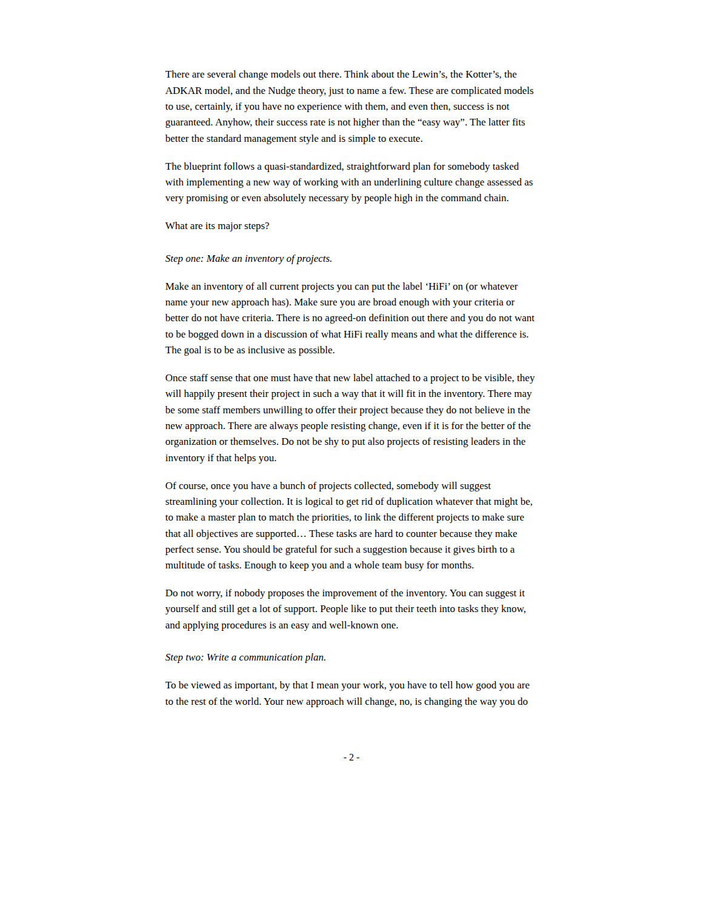There are several change models out there. Think about the Lewin’s, the Kotter’s, the ADKAR model, and the Nudge theory, just to name a few. These are complicated models to use, certainly, if you have no experience with them, and even then, success is not guaranteed. Anyhow, their success rate is not higher than the “easy way”. The latter fits better the standard management style and is simple to execute.
The blueprint follows a quasi-standardized, straightforward plan for somebody tasked with implementing a new way of working with an underlining culture change assessed as very promising or even absolutely necessary by people high in the command chain.
What are its major steps?
Step one: Make an inventory of projects.
Make an inventory of all current projects you can put the label ‘HiFi’ on (or whatever name your new approach has). Make sure you are broad enough with your criteria or better do not have criteria. There is no agreed-on definition out there and you do not want to be bogged down in a discussion of what HiFi really means and what the difference is. The goal is to be as inclusive as possible.
Once staff sense that one must have that new label attached to a project to be visible, they will happily present their project in such a way that it will fit in the inventory. There may be some staff members unwilling to offer their project because they do not believe in the new approach. There are always people resisting change, even if it is for the better of the organization or themselves. Do not be shy to put also projects of resisting leaders in the inventory if that helps you.
Of course, once you have a bunch of projects collected, somebody will suggest streamlining your collection. It is logical to get rid of duplication whatever that might be, to make a master plan to match the priorities, to link the different projects to make sure that all objectives are supported… These tasks are hard to counter because they make perfect sense. You should be grateful for such a suggestion because it gives birth to a multitude of tasks. Enough to keep you and a whole team busy for months.
Do not worry, if nobody proposes the improvement of the inventory. You can suggest it yourself and still get a lot of support. People like to put their teeth into tasks they know, and applying procedures is an easy and well-known one.
Step two: Write a communication plan.
To be viewed as important, by that I mean your work, you have to tell how good you are to the rest of the world. Your new approach will change, no, is changing the way you do
- 2 -